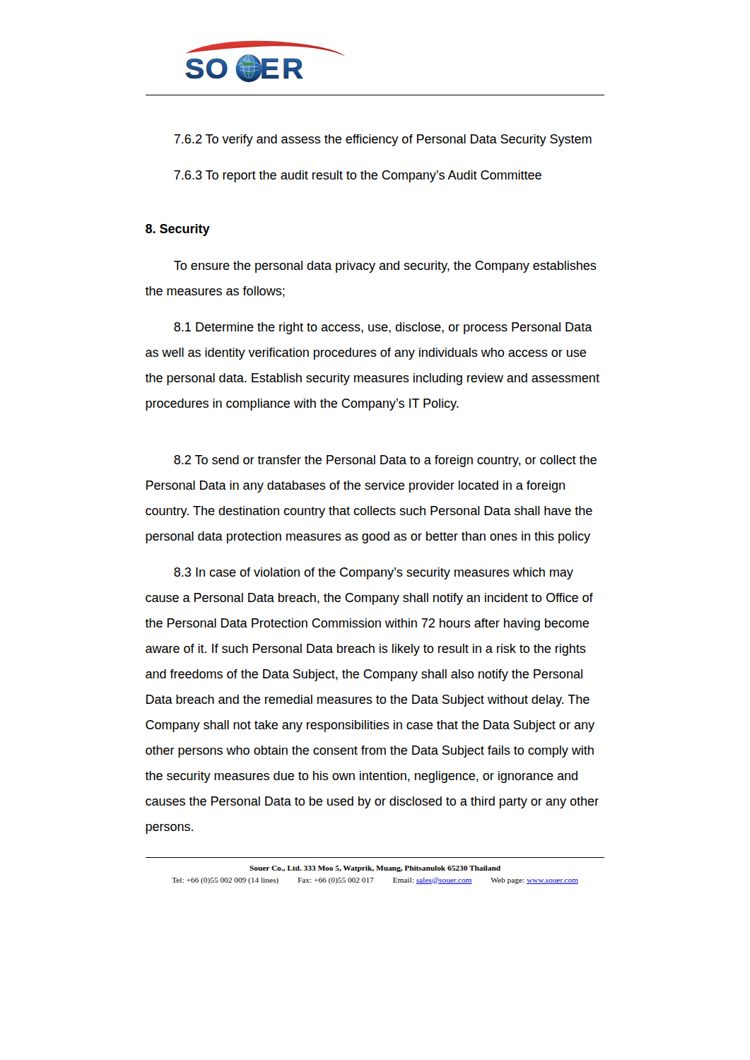S O E R
7.6.2 To verify and assess the efficiency of Personal Data Security System
7.6.3 To report the audit result to the Company’s Audit Committee
8. Security
To ensure the personal data privacy and security, the Company establishes the measures as follows;
8.1 Determine the right to access, use, disclose, or process Personal Data as well as identity verification procedures of any individuals who access or use the personal data. Establish security measures including review and assessment procedures in compliance with the Company’s IT Policy.
8.2 To send or transfer the Personal Data to a foreign country, or collect the Personal Data in any databases of the service provider located in a foreign country. The destination country that collects such Personal Data shall have the personal data protection measures as good as or better than ones in this policy
8.3 In case of violation of the Company’s security measures which may cause a Personal Data breach, the Company shall notify an incident to Office of the Personal Data Protection Commission within 72 hours after having become aware of it. If such Personal Data breach is likely to result in a risk to the rights and freedoms of the Data Subject, the Company shall also notify the Personal Data breach and the remedial measures to the Data Subject without delay. The Company shall not take any responsibilities in case that the Data Subject or any other persons who obtain the consent from the Data Subject fails to comply with the security measures due to his own intention, negligence, or ignorance and causes the Personal Data to be used by or disclosed to a third party or any other persons.
Souer Co., Ltd. 333 Moo 5, Watprik, Muang, Phitsanulok 65230 Thailand
Tel: +66 (0)55 002 009 (14 lines) Fax: +66 (0)55 002 017 Email: sales@souer.com Web page: www.souer.com